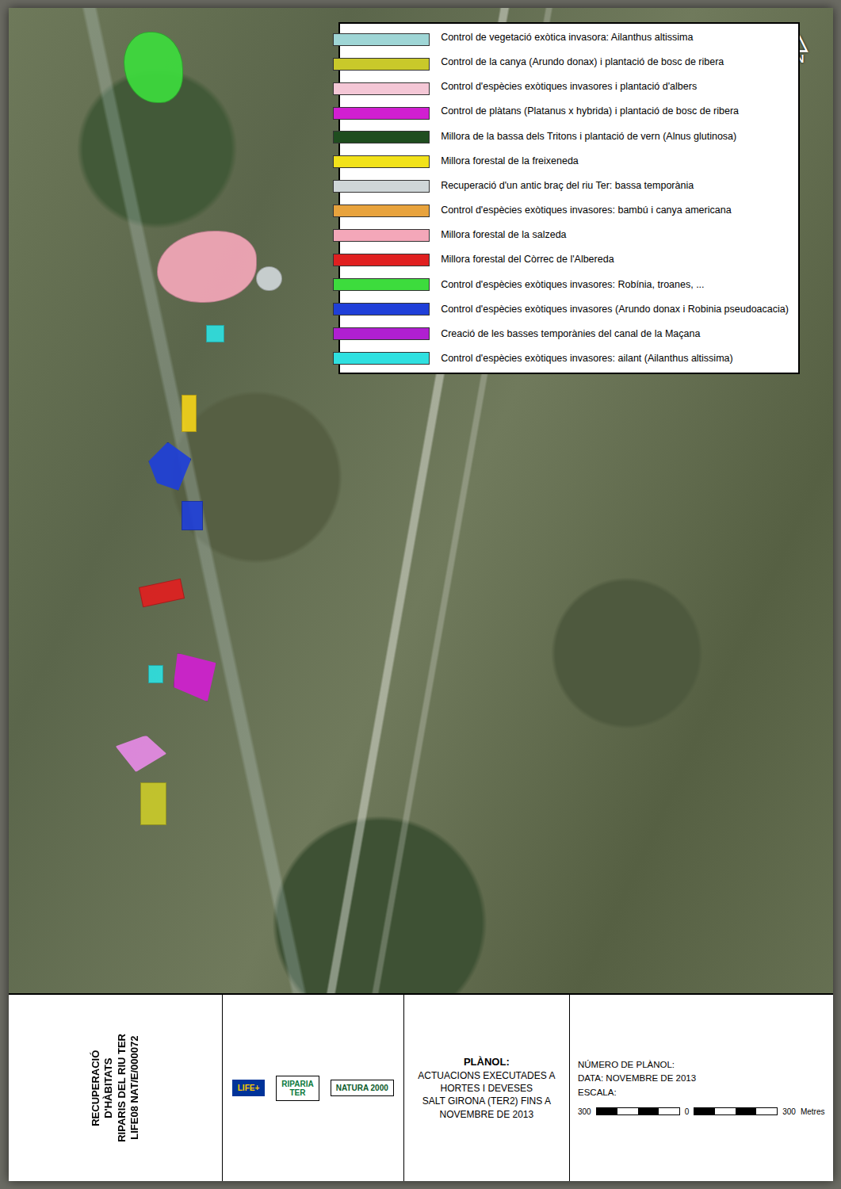△ N
Control de vegetació exòtica invasora: Ailanthus altissima Control de la canya (Arundo donax) i plantació de bosc de ribera Control d'espècies exòtiques invasores i plantació d'albers Control de plàtans (Platanus x hybrida) i plantació de bosc de ribera Millora de la bassa dels Tritons i plantació de vern (Alnus glutinosa) Millora forestal de la freixeneda Recuperació d'un antic braç del riu Ter: bassa temporània Control d'espècies exòtiques invasores: bambú i canya americana Millora forestal de la salzeda Millora forestal del Còrrec de l'Albereda Control d'espècies exòtiques invasores: Robínia, troanes, ... Control d'espècies exòtiques invasores (Arundo donax i Robinia pseudoacacia) Creació de les basses temporànies del canal de la Maçana Control d'espècies exòtiques invasores: ailant (Ailanthus altissima)
RECUPERACIÓ
D'HÀBITATS
RIPARIS DEL RIU TER
LIFE08 NAT/E/000072
LIFE+
RIPARIA
TER
NATURA 2000
Logotips: LIFE+, RIPARIA-TER, NATURA 2000
PLÀNOL:
ACTUACIONS EXECUTADES A HORTES I DEVESES
SALT GIRONA (TER2) FINS A NOVEMBRE DE 2013
NÚMERO DE PLÀNOL:
DATA: NOVEMBRE DE 2013
ESCALA:
300 0 300 Metres
Barra d'escala: 300 — 0 — 300 metres